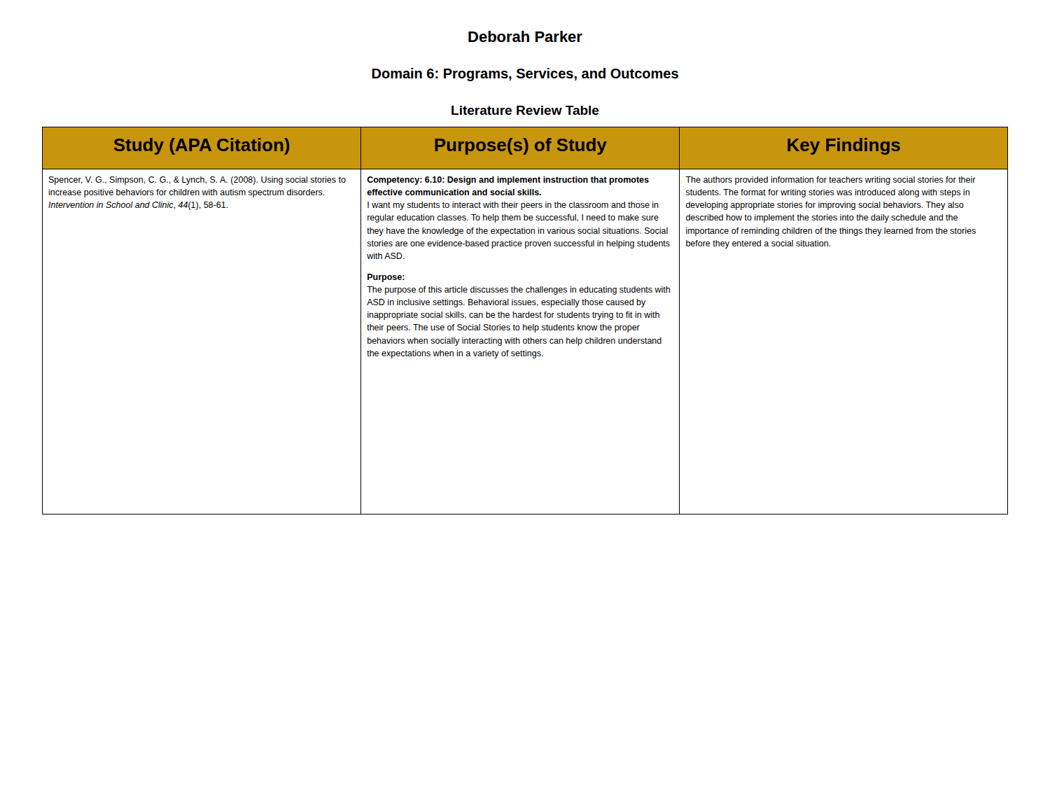Deborah Parker
Domain 6: Programs, Services, and Outcomes
Literature Review Table
| Study (APA Citation) | Purpose(s) of Study | Key Findings |
| --- | --- | --- |
| Spencer, V. G., Simpson, C. G., & Lynch, S. A. (2008). Using social stories to increase positive behaviors for children with autism spectrum disorders. Intervention in School and Clinic , 44 (1), 58-61. | Competency: 6.10: Design and implement instruction that promotes effective communication and social skills. I want my students to interact with their peers in the classroom and those in regular education classes. To help them be successful, I need to make sure they have the knowledge of the expectation in various social situations. Social stories are one evidence-based practice proven successful in helping students with ASD. Purpose: The purpose of this article discusses the challenges in educating students with ASD in inclusive settings. Behavioral issues, especially those caused by inappropriate social skills, can be the hardest for students trying to fit in with their peers. The use of Social Stories to help students know the proper behaviors when socially interacting with others can help children understand the expectations when in a variety of settings. | The authors provided information for teachers writing social stories for their students. The format for writing stories was introduced along with steps in developing appropriate stories for improving social behaviors. They also described how to implement the stories into the daily schedule and the importance of reminding children of the things they learned from the stories before they entered a social situation. |